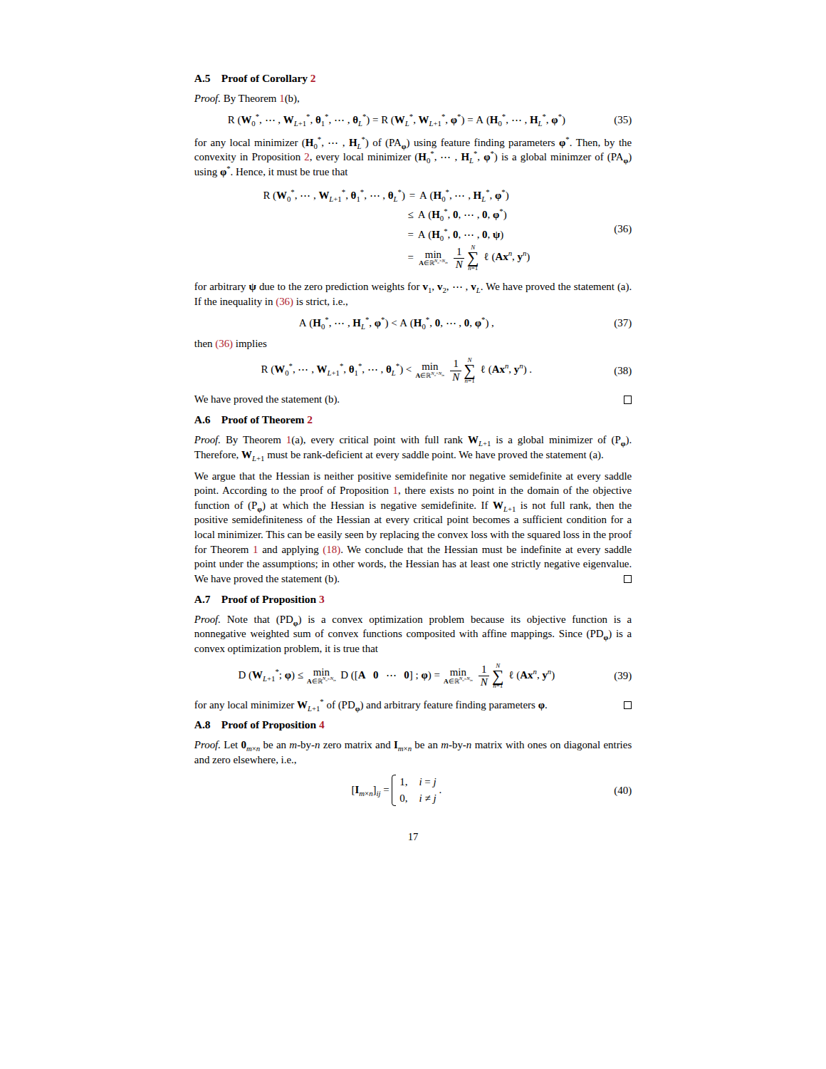A.5 Proof of Corollary 2
Proof. By Theorem 1(b),
R (W0*, ⋯ , WL+1*, θ1*, ⋯ , θL*) = R (WL*, WL+1*, φ*) = A (H0*, ⋯ , HL*, φ*)
(35)
for any local minimizer (H0*, ⋯ , HL*) of (PAφ) using feature finding parameters φ*. Then, by the convexity in Proposition 2, every local minimizer (H0*, ⋯ , HL*, φ*) is a global minimzer of (PAφ) using φ*. Hence, it must be true that
R (W0*, ⋯ , WL+1*, θ1*, ⋯ , θL*)=A (H0*, ⋯ , HL*, φ*) ≤A (H0*, 0, ⋯ , 0, φ*) =A (H0*, 0, ⋯ , 0, ψ) =min A∈ℝNo×Nin 1 N N∑n=1 ℓ (Axn, yn)
(36)
for arbitrary ψ due to the zero prediction weights for v1, v2, ⋯ , vL. We have proved the statement (a). If the inequality in (36) is strict, i.e.,
A (H0*, ⋯ , HL*, φ*) < A (H0*, 0, ⋯ , 0, φ*) ,
(37)
then (36) implies
R (W0*, ⋯ , WL+1*, θ1*, ⋯ , θL*) < min A∈ℝNo×Nin 1 N N∑n=1 ℓ (Axn, yn) .
(38)
We have proved the statement (b).
A.6 Proof of Theorem 2
Proof. By Theorem 1(a), every critical point with full rank WL+1 is a global minimizer of (Pφ). Therefore, WL+1 must be rank-deficient at every saddle point. We have proved the statement (a).
We argue that the Hessian is neither positive semidefinite nor negative semidefinite at every saddle point. According to the proof of Proposition 1, there exists no point in the domain of the objective function of (Pφ) at which the Hessian is negative semidefinite. If WL+1 is not full rank, then the positive semidefiniteness of the Hessian at every critical point becomes a sufficient condition for a local minimizer. This can be easily seen by replacing the convex loss with the squared loss in the proof for Theorem 1 and applying (18). We conclude that the Hessian must be indefinite at every saddle point under the assumptions; in other words, the Hessian has at least one strictly negative eigenvalue. We have proved the statement (b).
A.7 Proof of Proposition 3
Proof. Note that (PDφ) is a convex optimization problem because its objective function is a nonnegative weighted sum of convex functions composited with affine mappings. Since (PDφ) is a convex optimization problem, it is true that
D (WL+1*; φ) ≤ min A∈ℝNo×Nin D ([A 0 ⋯ 0] ; φ) = min A∈ℝNo×Nin 1 N N∑n=1 ℓ (Axn, yn)
(39)
for any local minimizer WL+1* of (PDφ) and arbitrary feature finding parameters φ.
A.8 Proof of Proposition 4
Proof. Let 0m×n be an m-by-n zero matrix and Im×n be an m-by-n matrix with ones on diagonal entries and zero elsewhere, i.e.,
[Im×n]ij = 1, i = j 0, i ≠ j .
(40)
17